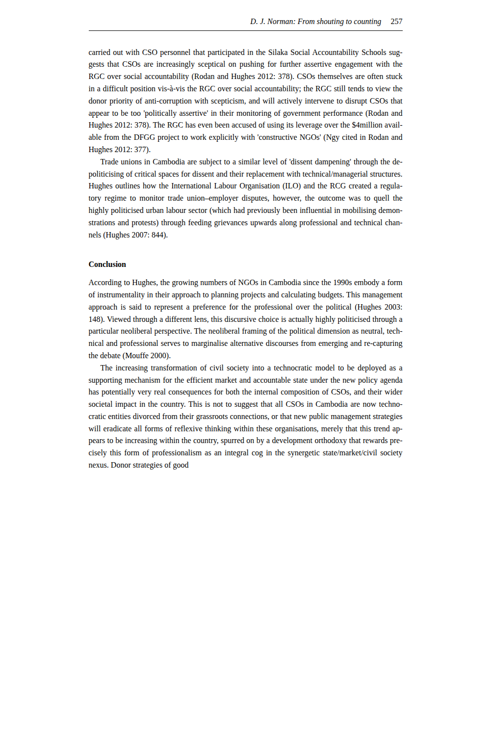D. J. Norman: From shouting to counting 257
carried out with CSO personnel that participated in the Silaka Social Accountability Schools suggests that CSOs are increasingly sceptical on pushing for further assertive engagement with the RGC over social accountability (Rodan and Hughes 2012: 378). CSOs themselves are often stuck in a difficult position vis-à-vis the RGC over social accountability; the RGC still tends to view the donor priority of anti-corruption with scepticism, and will actively intervene to disrupt CSOs that appear to be too 'politically assertive' in their monitoring of government performance (Rodan and Hughes 2012: 378). The RGC has even been accused of using its leverage over the $4million available from the DFGG project to work explicitly with 'constructive NGOs' (Ngy cited in Rodan and Hughes 2012: 377).
Trade unions in Cambodia are subject to a similar level of 'dissent dampening' through the de-politicising of critical spaces for dissent and their replacement with technical/managerial structures. Hughes outlines how the International Labour Organisation (ILO) and the RCG created a regulatory regime to monitor trade union–employer disputes, however, the outcome was to quell the highly politicised urban labour sector (which had previously been influential in mobilising demonstrations and protests) through feeding grievances upwards along professional and technical channels (Hughes 2007: 844).
Conclusion
According to Hughes, the growing numbers of NGOs in Cambodia since the 1990s embody a form of instrumentality in their approach to planning projects and calculating budgets. This management approach is said to represent a preference for the professional over the political (Hughes 2003: 148). Viewed through a different lens, this discursive choice is actually highly politicised through a particular neoliberal perspective. The neoliberal framing of the political dimension as neutral, technical and professional serves to marginalise alternative discourses from emerging and re-capturing the debate (Mouffe 2000).
The increasing transformation of civil society into a technocratic model to be deployed as a supporting mechanism for the efficient market and accountable state under the new policy agenda has potentially very real consequences for both the internal composition of CSOs, and their wider societal impact in the country. This is not to suggest that all CSOs in Cambodia are now technocratic entities divorced from their grassroots connections, or that new public management strategies will eradicate all forms of reflexive thinking within these organisations, merely that this trend appears to be increasing within the country, spurred on by a development orthodoxy that rewards precisely this form of professionalism as an integral cog in the synergetic state/market/civil society nexus. Donor strategies of good